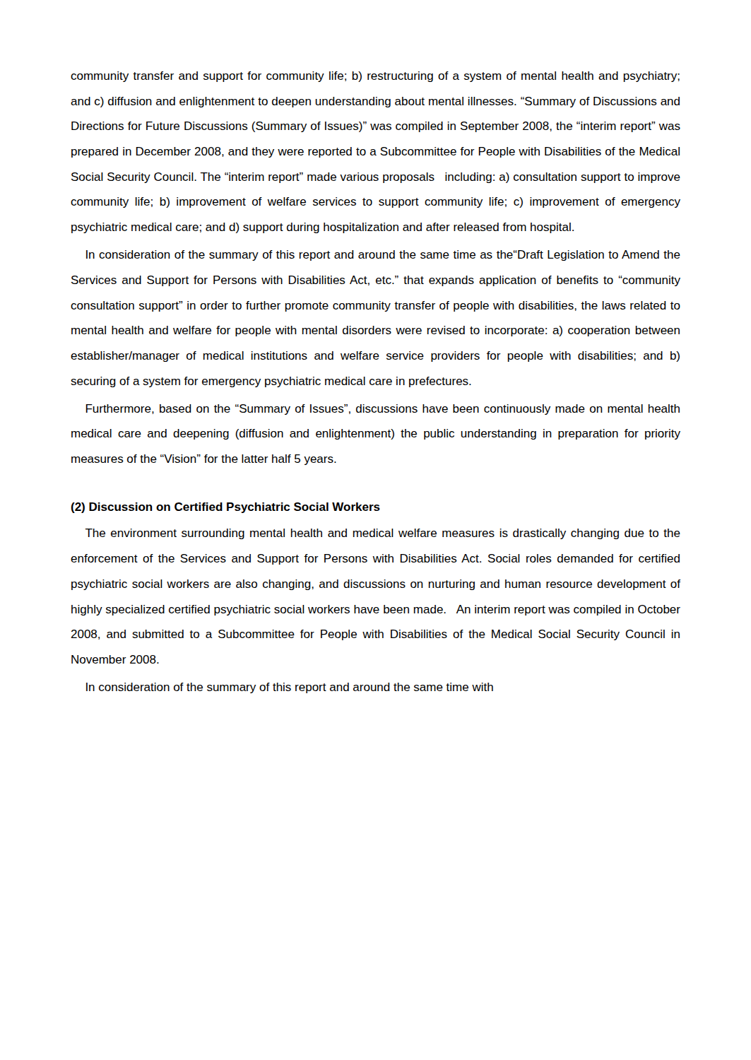community transfer and support for community life; b) restructuring of a system of mental health and psychiatry; and c) diffusion and enlightenment to deepen understanding about mental illnesses. “Summary of Discussions and Directions for Future Discussions (Summary of Issues)” was compiled in September 2008, the “interim report” was prepared in December 2008, and they were reported to a Subcommittee for People with Disabilities of the Medical Social Security Council. The “interim report” made various proposals including: a) consultation support to improve community life; b) improvement of welfare services to support community life; c) improvement of emergency psychiatric medical care; and d) support during hospitalization and after released from hospital.
In consideration of the summary of this report and around the same time as the“Draft Legislation to Amend the Services and Support for Persons with Disabilities Act, etc.” that expands application of benefits to “community consultation support” in order to further promote community transfer of people with disabilities, the laws related to mental health and welfare for people with mental disorders were revised to incorporate: a) cooperation between establisher/manager of medical institutions and welfare service providers for people with disabilities; and b) securing of a system for emergency psychiatric medical care in prefectures.
Furthermore, based on the “Summary of Issues”, discussions have been continuously made on mental health medical care and deepening (diffusion and enlightenment) the public understanding in preparation for priority measures of the “Vision” for the latter half 5 years.
(2) Discussion on Certified Psychiatric Social Workers
The environment surrounding mental health and medical welfare measures is drastically changing due to the enforcement of the Services and Support for Persons with Disabilities Act. Social roles demanded for certified psychiatric social workers are also changing, and discussions on nurturing and human resource development of highly specialized certified psychiatric social workers have been made. An interim report was compiled in October 2008, and submitted to a Subcommittee for People with Disabilities of the Medical Social Security Council in November 2008.
In consideration of the summary of this report and around the same time with